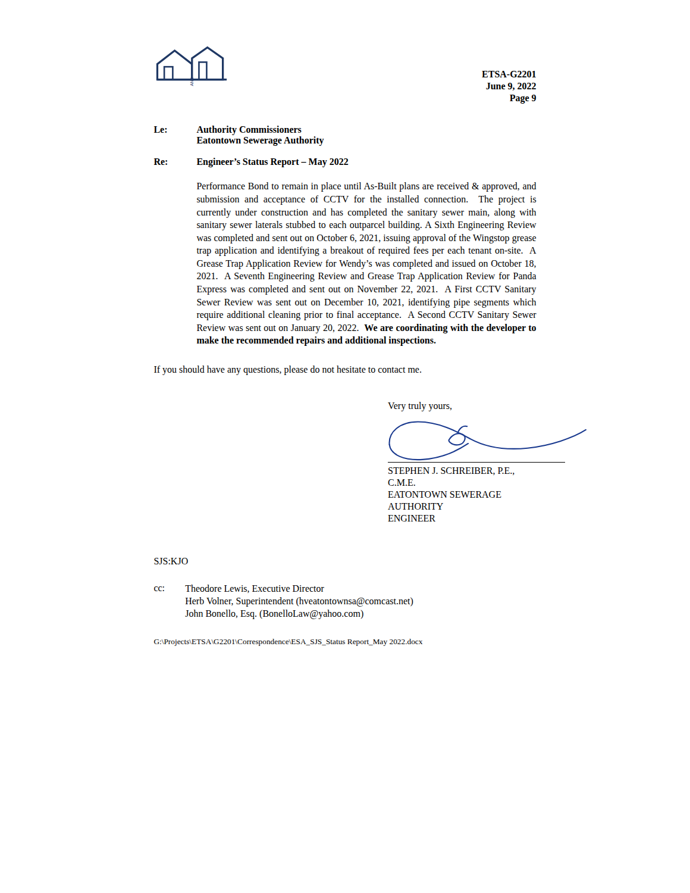AND
ETSA-G2201
June 9, 2022
Page 9
| Le: | Authority Commissioners Eatontown Sewerage Authority |
| Re: | Engineer’s Status Report – May 2022 |
Performance Bond to remain in place until As-Built plans are received & approved, and submission and acceptance of CCTV for the installed connection. The project is currently under construction and has completed the sanitary sewer main, along with sanitary sewer laterals stubbed to each outparcel building. A Sixth Engineering Review was completed and sent out on October 6, 2021, issuing approval of the Wingstop grease trap application and identifying a breakout of required fees per each tenant on-site. A Grease Trap Application Review for Wendy’s was completed and issued on October 18, 2021. A Seventh Engineering Review and Grease Trap Application Review for Panda Express was completed and sent out on November 22, 2021. A First CCTV Sanitary Sewer Review was sent out on December 10, 2021, identifying pipe segments which require additional cleaning prior to final acceptance. A Second CCTV Sanitary Sewer Review was sent out on January 20, 2022. We are coordinating with the developer to make the recommended repairs and additional inspections.
If you should have any questions, please do not hesitate to contact me.
Very truly yours,
STEPHEN J. SCHREIBER, P.E., C.M.E.
EATONTOWN SEWERAGE AUTHORITY
ENGINEER
SJS:KJO
| cc: | Theodore Lewis, Executive Director Herb Volner, Superintendent (hveatontownsa@comcast.net) John Bonello, Esq. (BonelloLaw@yahoo.com) |
G:\Projects\ETSA\G2201\Correspondence\ESA_SJS_Status Report_May 2022.docx